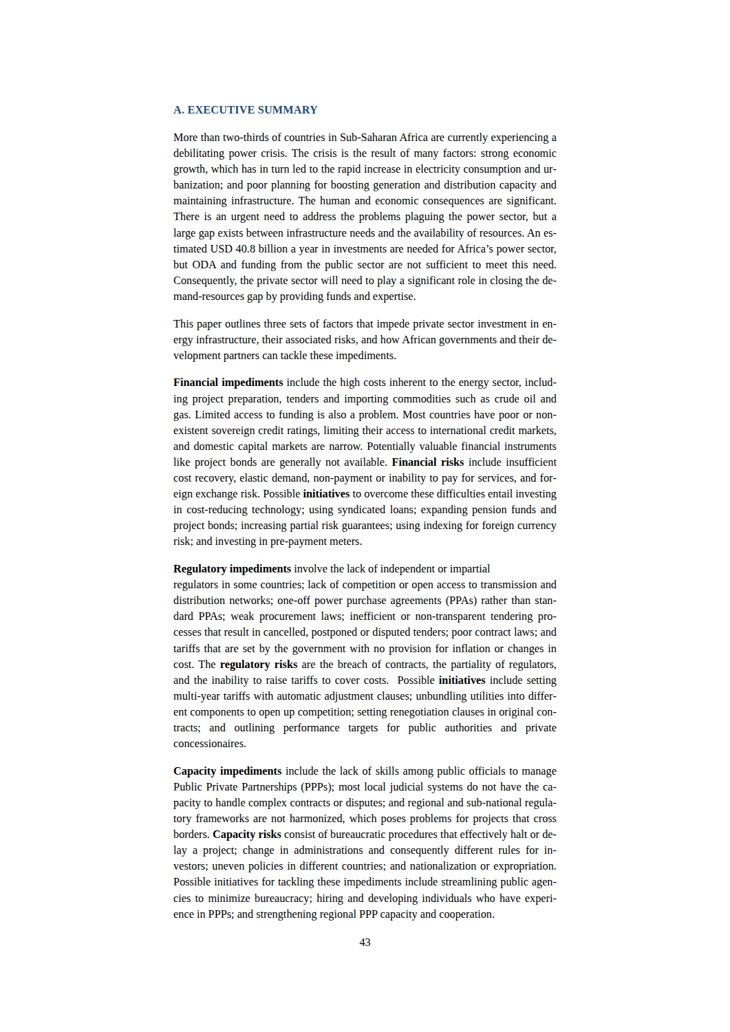A. EXECUTIVE SUMMARY
More than two-thirds of countries in Sub-Saharan Africa are currently experiencing a debilitating power crisis. The crisis is the result of many factors: strong economic growth, which has in turn led to the rapid increase in electricity consumption and urbanization; and poor planning for boosting generation and distribution capacity and maintaining infrastructure. The human and economic consequences are significant. There is an urgent need to address the problems plaguing the power sector, but a large gap exists between infrastructure needs and the availability of resources. An estimated USD 40.8 billion a year in investments are needed for Africa’s power sector, but ODA and funding from the public sector are not sufficient to meet this need. Consequently, the private sector will need to play a significant role in closing the demand-resources gap by providing funds and expertise.
This paper outlines three sets of factors that impede private sector investment in energy infrastructure, their associated risks, and how African governments and their development partners can tackle these impediments.
Financial impediments include the high costs inherent to the energy sector, including project preparation, tenders and importing commodities such as crude oil and gas. Limited access to funding is also a problem. Most countries have poor or non-existent sovereign credit ratings, limiting their access to international credit markets, and domestic capital markets are narrow. Potentially valuable financial instruments like project bonds are generally not available. Financial risks include insufficient cost recovery, elastic demand, non-payment or inability to pay for services, and foreign exchange risk. Possible initiatives to overcome these difficulties entail investing in cost-reducing technology; using syndicated loans; expanding pension funds and project bonds; increasing partial risk guarantees; using indexing for foreign currency risk; and investing in pre-payment meters.
Regulatory impediments involve the lack of independent or impartial
regulators in some countries; lack of competition or open access to transmission and distribution networks; one-off power purchase agreements (PPAs) rather than standard PPAs; weak procurement laws; inefficient or non-transparent tendering processes that result in cancelled, postponed or disputed tenders; poor contract laws; and tariffs that are set by the government with no provision for inflation or changes in cost. The regulatory risks are the breach of contracts, the partiality of regulators, and the inability to raise tariffs to cover costs. Possible initiatives include setting multi-year tariffs with automatic adjustment clauses; unbundling utilities into different components to open up competition; setting renegotiation clauses in original contracts; and outlining performance targets for public authorities and private concessionaires.
Capacity impediments include the lack of skills among public officials to manage Public Private Partnerships (PPPs); most local judicial systems do not have the capacity to handle complex contracts or disputes; and regional and sub-national regulatory frameworks are not harmonized, which poses problems for projects that cross borders. Capacity risks consist of bureaucratic procedures that effectively halt or delay a project; change in administrations and consequently different rules for investors; uneven policies in different countries; and nationalization or expropriation. Possible initiatives for tackling these impediments include streamlining public agencies to minimize bureaucracy; hiring and developing individuals who have experience in PPPs; and strengthening regional PPP capacity and cooperation.
43